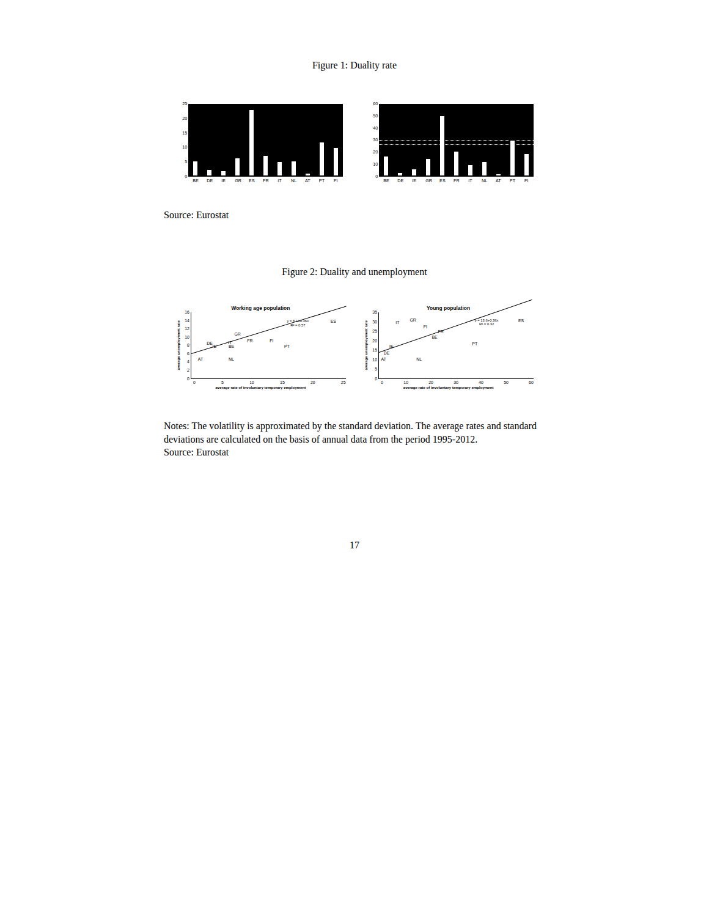Figure 1: Duality rate
25 20 15 10 5 0
Working age population
BE DE IE GR ES FR IT NL AT PT FI
60 50 40 30 20 10 0
Young population
BE DE IE GR ES FR IT NL AT PT FI
Source: Eurostat
Figure 2: Duality and unemployment
Working age population
average unemployment rate
16 14 12 10 8 6 4 2 0
y = 6.1+0.36x
R² = 0.57
ES
GR
DE
IE
IT
BE
FR
FI
PT
AT
NL
0510152025
average rate of involuntary temporary employment
Young population
average unemployment rate
35 30 25 20 15 10 5 0
y = 13.6+0.36x
R² = 0.32
ES
GR
IT
FI
FR
BE
IE
DE
AT
NL
PT
0102030405060
average rate of involuntary temporary employment
Notes: The volatility is approximated by the standard deviation. The average rates and standard deviations are calculated on the basis of annual data from the period 1995-2012.
Source: Eurostat
17